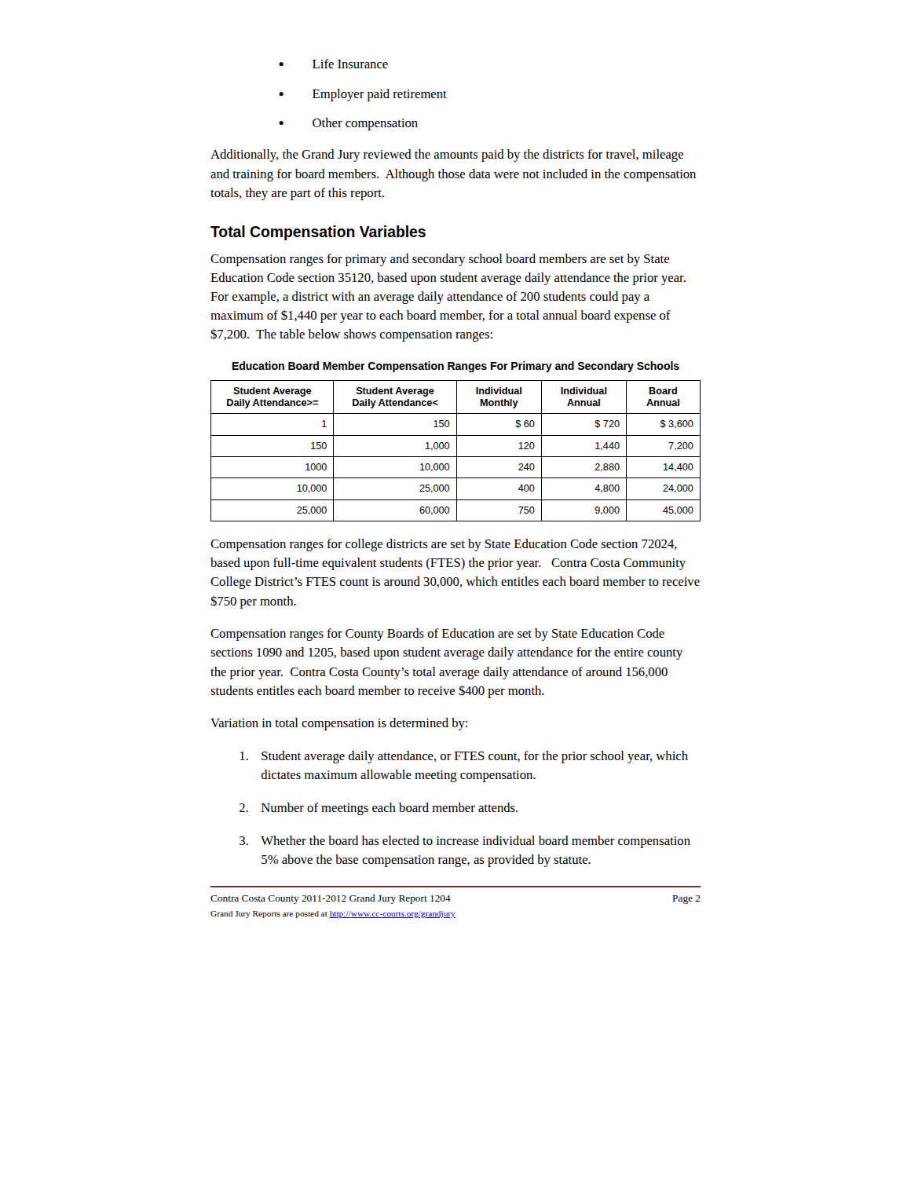Life Insurance
Employer paid retirement
Other compensation
Additionally, the Grand Jury reviewed the amounts paid by the districts for travel, mileage and training for board members. Although those data were not included in the compensation totals, they are part of this report.
Total Compensation Variables
Compensation ranges for primary and secondary school board members are set by State Education Code section 35120, based upon student average daily attendance the prior year. For example, a district with an average daily attendance of 200 students could pay a maximum of $1,440 per year to each board member, for a total annual board expense of $7,200. The table below shows compensation ranges:
Education Board Member Compensation Ranges For Primary and Secondary Schools
| Student Average Daily Attendance>= | Student Average Daily Attendance< | Individual Monthly | Individual Annual | Board Annual |
| --- | --- | --- | --- | --- |
| 1 | 150 | $ 60 | $ 720 | $ 3,600 |
| 150 | 1,000 | 120 | 1,440 | 7,200 |
| 1000 | 10,000 | 240 | 2,880 | 14,400 |
| 10,000 | 25,000 | 400 | 4,800 | 24,000 |
| 25,000 | 60,000 | 750 | 9,000 | 45,000 |
Compensation ranges for college districts are set by State Education Code section 72024, based upon full-time equivalent students (FTES) the prior year. Contra Costa Community College District’s FTES count is around 30,000, which entitles each board member to receive $750 per month.
Compensation ranges for County Boards of Education are set by State Education Code sections 1090 and 1205, based upon student average daily attendance for the entire county the prior year. Contra Costa County’s total average daily attendance of around 156,000 students entitles each board member to receive $400 per month.
Variation in total compensation is determined by:
Student average daily attendance, or FTES count, for the prior school year, which dictates maximum allowable meeting compensation.
Number of meetings each board member attends.
Whether the board has elected to increase individual board member compensation 5% above the base compensation range, as provided by statute.
Contra Costa County 2011-2012 Grand Jury Report 1204
Page 2
Grand Jury Reports are posted at http://www.cc-courts.org/grandjury